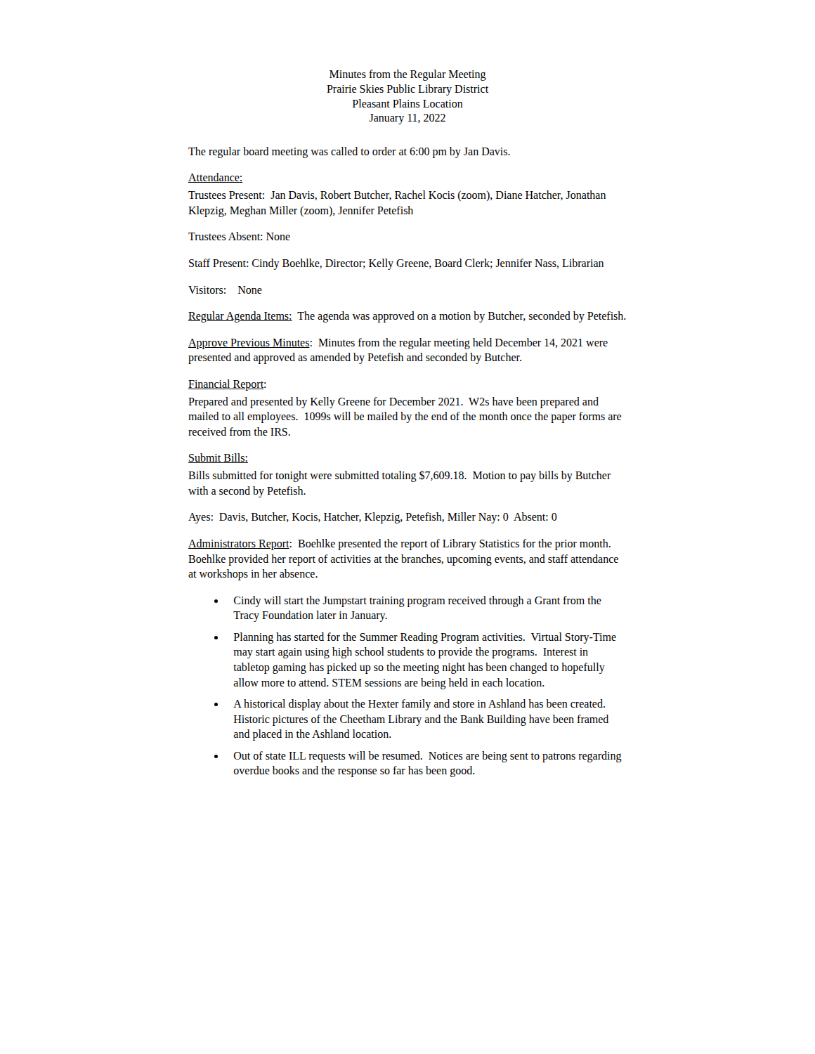Minutes from the Regular Meeting
Prairie Skies Public Library District
Pleasant Plains Location
January 11, 2022
The regular board meeting was called to order at 6:00 pm by Jan Davis.
Attendance:
Trustees Present: Jan Davis, Robert Butcher, Rachel Kocis (zoom), Diane Hatcher, Jonathan Klepzig, Meghan Miller (zoom), Jennifer Petefish
Trustees Absent: None
Staff Present: Cindy Boehlke, Director; Kelly Greene, Board Clerk; Jennifer Nass, Librarian
Visitors: None
Regular Agenda Items: The agenda was approved on a motion by Butcher, seconded by Petefish.
Approve Previous Minutes: Minutes from the regular meeting held December 14, 2021 were presented and approved as amended by Petefish and seconded by Butcher.
Financial Report:
Prepared and presented by Kelly Greene for December 2021. W2s have been prepared and mailed to all employees. 1099s will be mailed by the end of the month once the paper forms are received from the IRS.
Submit Bills:
Bills submitted for tonight were submitted totaling $7,609.18. Motion to pay bills by Butcher with a second by Petefish.
Ayes: Davis, Butcher, Kocis, Hatcher, Klepzig, Petefish, Miller Nay: 0 Absent: 0
Administrators Report: Boehlke presented the report of Library Statistics for the prior month. Boehlke provided her report of activities at the branches, upcoming events, and staff attendance at workshops in her absence.
Cindy will start the Jumpstart training program received through a Grant from the Tracy Foundation later in January.
Planning has started for the Summer Reading Program activities. Virtual Story-Time may start again using high school students to provide the programs. Interest in tabletop gaming has picked up so the meeting night has been changed to hopefully allow more to attend. STEM sessions are being held in each location.
A historical display about the Hexter family and store in Ashland has been created. Historic pictures of the Cheetham Library and the Bank Building have been framed and placed in the Ashland location.
Out of state ILL requests will be resumed. Notices are being sent to patrons regarding overdue books and the response so far has been good.